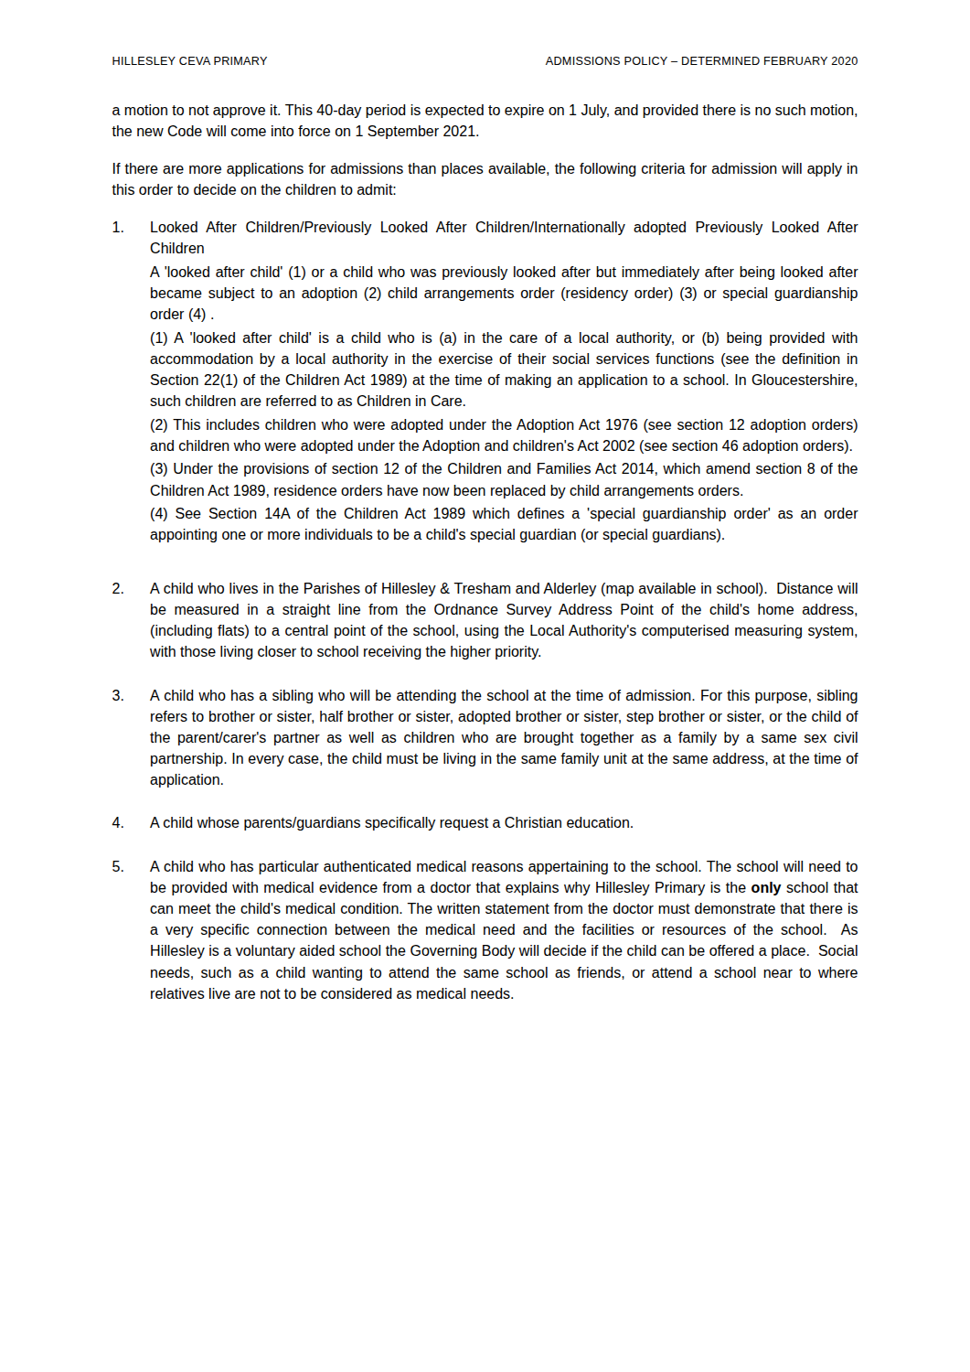HILLESLEY CEVA PRIMARY ADMISSIONS POLICY – DETERMINED FEBRUARY 2020
a motion to not approve it. This 40-day period is expected to expire on 1 July, and provided there is no such motion, the new Code will come into force on 1 September 2021.
If there are more applications for admissions than places available, the following criteria for admission will apply in this order to decide on the children to admit:
Looked After Children/Previously Looked After Children/Internationally adopted Previously Looked After Children
A 'looked after child' (1) or a child who was previously looked after but immediately after being looked after became subject to an adoption (2) child arrangements order (residency order) (3) or special guardianship order (4) .
(1) A 'looked after child' is a child who is (a) in the care of a local authority, or (b) being provided with accommodation by a local authority in the exercise of their social services functions (see the definition in Section 22(1) of the Children Act 1989) at the time of making an application to a school. In Gloucestershire, such children are referred to as Children in Care.
(2) This includes children who were adopted under the Adoption Act 1976 (see section 12 adoption orders) and children who were adopted under the Adoption and children's Act 2002 (see section 46 adoption orders).
(3) Under the provisions of section 12 of the Children and Families Act 2014, which amend section 8 of the Children Act 1989, residence orders have now been replaced by child arrangements orders.
(4) See Section 14A of the Children Act 1989 which defines a 'special guardianship order' as an order appointing one or more individuals to be a child's special guardian (or special guardians).
A child who lives in the Parishes of Hillesley & Tresham and Alderley (map available in school). Distance will be measured in a straight line from the Ordnance Survey Address Point of the child's home address, (including flats) to a central point of the school, using the Local Authority's computerised measuring system, with those living closer to school receiving the higher priority.
A child who has a sibling who will be attending the school at the time of admission. For this purpose, sibling refers to brother or sister, half brother or sister, adopted brother or sister, step brother or sister, or the child of the parent/carer's partner as well as children who are brought together as a family by a same sex civil partnership. In every case, the child must be living in the same family unit at the same address, at the time of application.
A child whose parents/guardians specifically request a Christian education.
A child who has particular authenticated medical reasons appertaining to the school. The school will need to be provided with medical evidence from a doctor that explains why Hillesley Primary is the only school that can meet the child's medical condition. The written statement from the doctor must demonstrate that there is a very specific connection between the medical need and the facilities or resources of the school. As Hillesley is a voluntary aided school the Governing Body will decide if the child can be offered a place. Social needs, such as a child wanting to attend the same school as friends, or attend a school near to where relatives live are not to be considered as medical needs.